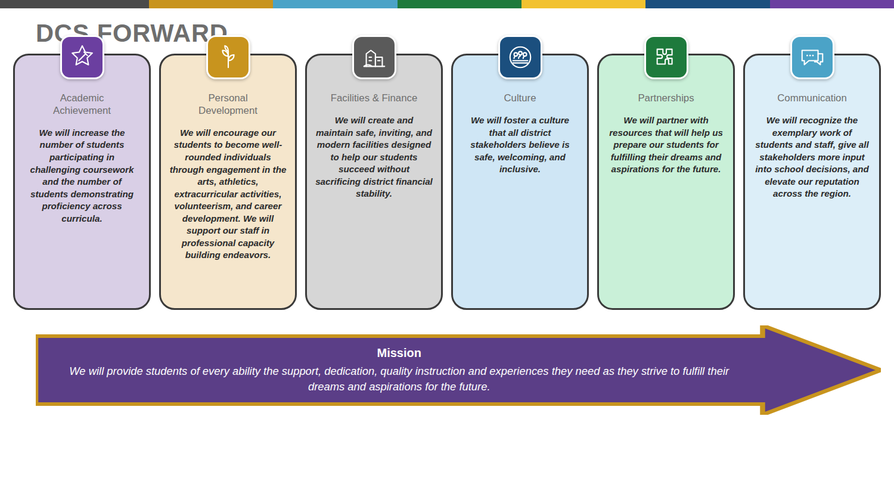DCS FORWARD
Academic
Achievement
We will increase the number of students participating in challenging coursework and the number of students demonstrating proficiency across curricula.
Personal
Development
We will encourage our students to become well-rounded individuals through engagement in the arts, athletics, extracurricular activities, volunteerism, and career development. We will support our staff in professional capacity building endeavors.
Facilities & Finance
We will create and maintain safe, inviting, and modern facilities designed to help our students succeed without sacrificing district financial stability.
Culture
We will foster a culture that all district stakeholders believe is safe, welcoming, and inclusive.
Partnerships
We will partner with resources that will help us prepare our students for fulfilling their dreams and aspirations for the future.
Communication
We will recognize the exemplary work of students and staff, give all stakeholders more input into school decisions, and elevate our reputation across the region.
Mission
We will provide students of every ability the support, dedication, quality instruction and experiences they need as they strive to fulfill their dreams and aspirations for the future.